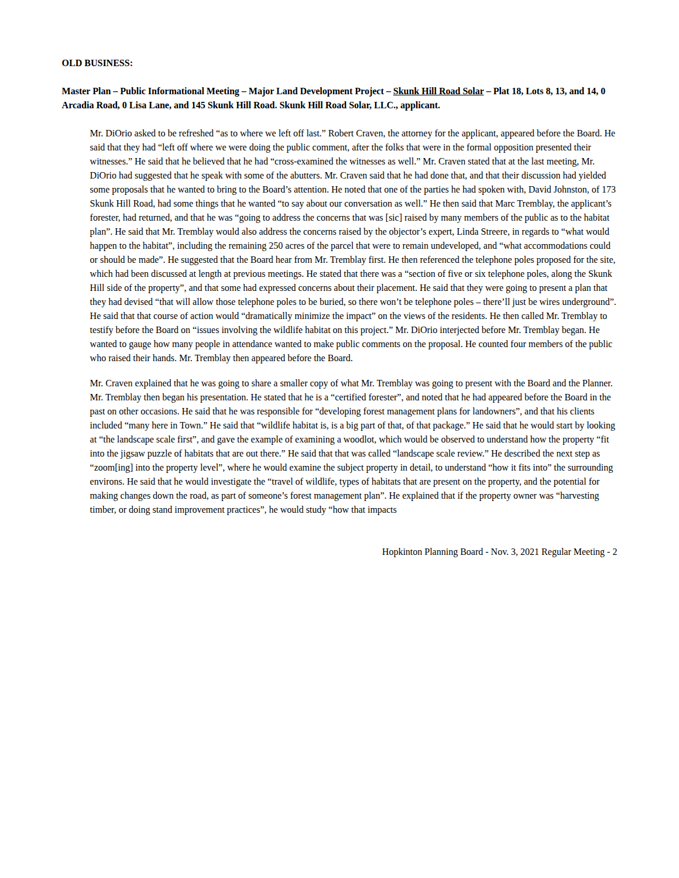Old Business:
Master Plan – Public Informational Meeting – Major Land Development Project – Skunk Hill Road Solar – Plat 18, Lots 8, 13, and 14, 0 Arcadia Road, 0 Lisa Lane, and 145 Skunk Hill Road. Skunk Hill Road Solar, LLC., applicant.
Mr. DiOrio asked to be refreshed “as to where we left off last.” Robert Craven, the attorney for the applicant, appeared before the Board. He said that they had “left off where we were doing the public comment, after the folks that were in the formal opposition presented their witnesses.” He said that he believed that he had “cross-examined the witnesses as well.” Mr. Craven stated that at the last meeting, Mr. DiOrio had suggested that he speak with some of the abutters. Mr. Craven said that he had done that, and that their discussion had yielded some proposals that he wanted to bring to the Board’s attention. He noted that one of the parties he had spoken with, David Johnston, of 173 Skunk Hill Road, had some things that he wanted “to say about our conversation as well.” He then said that Marc Tremblay, the applicant’s forester, had returned, and that he was “going to address the concerns that was [sic] raised by many members of the public as to the habitat plan”. He said that Mr. Tremblay would also address the concerns raised by the objector’s expert, Linda Streere, in regards to “what would happen to the habitat”, including the remaining 250 acres of the parcel that were to remain undeveloped, and “what accommodations could or should be made”. He suggested that the Board hear from Mr. Tremblay first. He then referenced the telephone poles proposed for the site, which had been discussed at length at previous meetings. He stated that there was a “section of five or six telephone poles, along the Skunk Hill side of the property”, and that some had expressed concerns about their placement. He said that they were going to present a plan that they had devised “that will allow those telephone poles to be buried, so there won’t be telephone poles – there’ll just be wires underground”. He said that that course of action would “dramatically minimize the impact” on the views of the residents. He then called Mr. Tremblay to testify before the Board on “issues involving the wildlife habitat on this project.” Mr. DiOrio interjected before Mr. Tremblay began. He wanted to gauge how many people in attendance wanted to make public comments on the proposal. He counted four members of the public who raised their hands. Mr. Tremblay then appeared before the Board.
Mr. Craven explained that he was going to share a smaller copy of what Mr. Tremblay was going to present with the Board and the Planner. Mr. Tremblay then began his presentation. He stated that he is a “certified forester”, and noted that he had appeared before the Board in the past on other occasions. He said that he was responsible for “developing forest management plans for landowners”, and that his clients included “many here in Town.” He said that “wildlife habitat is, is a big part of that, of that package.” He said that he would start by looking at “the landscape scale first”, and gave the example of examining a woodlot, which would be observed to understand how the property “fit into the jigsaw puzzle of habitats that are out there.” He said that that was called “landscape scale review.” He described the next step as “zoom[ing] into the property level”, where he would examine the subject property in detail, to understand “how it fits into” the surrounding environs. He said that he would investigate the “travel of wildlife, types of habitats that are present on the property, and the potential for making changes down the road, as part of someone’s forest management plan”. He explained that if the property owner was “harvesting timber, or doing stand improvement practices”, he would study “how that impacts
Hopkinton Planning Board - Nov. 3, 2021 Regular Meeting - 2